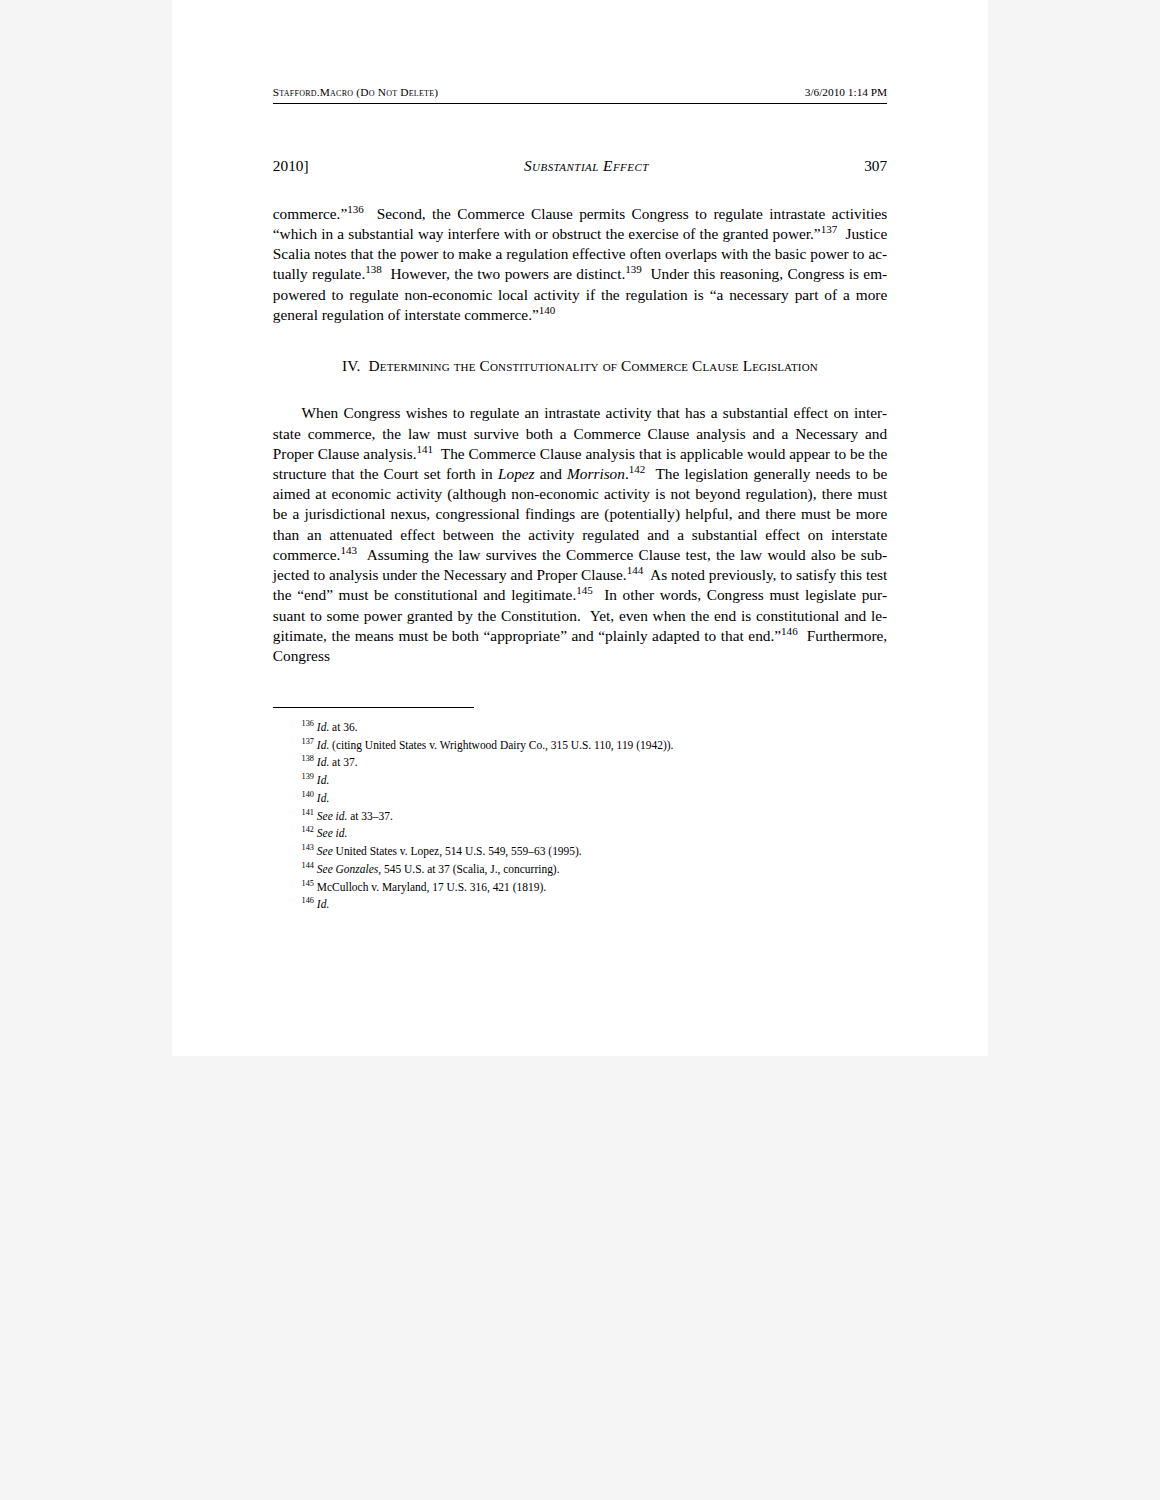Stafford.Macro (Do Not Delete) 3/6/2010 1:14 PM
2010] Substantial Effect 307
commerce.”136 Second, the Commerce Clause permits Congress to regulate intrastate activities “which in a substantial way interfere with or obstruct the exercise of the granted power.”137 Justice Scalia notes that the power to make a regulation effective often overlaps with the basic power to actually regulate.138 However, the two powers are distinct.139 Under this reasoning, Congress is empowered to regulate non-economic local activity if the regulation is “a necessary part of a more general regulation of interstate commerce.”140
IV. Determining the Constitutionality of Commerce Clause Legislation
When Congress wishes to regulate an intrastate activity that has a substantial effect on interstate commerce, the law must survive both a Commerce Clause analysis and a Necessary and Proper Clause analysis.141 The Commerce Clause analysis that is applicable would appear to be the structure that the Court set forth in Lopez and Morrison.142 The legislation generally needs to be aimed at economic activity (although non-economic activity is not beyond regulation), there must be a jurisdictional nexus, congressional findings are (potentially) helpful, and there must be more than an attenuated effect between the activity regulated and a substantial effect on interstate commerce.143 Assuming the law survives the Commerce Clause test, the law would also be subjected to analysis under the Necessary and Proper Clause.144 As noted previously, to satisfy this test the “end” must be constitutional and legitimate.145 In other words, Congress must legislate pursuant to some power granted by the Constitution. Yet, even when the end is constitutional and legitimate, the means must be both “appropriate” and “plainly adapted to that end.”146 Furthermore, Congress
136 Id. at 36.
137 Id. (citing United States v. Wrightwood Dairy Co., 315 U.S. 110, 119 (1942)).
138 Id. at 37.
139 Id.
140 Id.
141 See id. at 33–37.
142 See id.
143 See United States v. Lopez, 514 U.S. 549, 559–63 (1995).
144 See Gonzales, 545 U.S. at 37 (Scalia, J., concurring).
145 McCulloch v. Maryland, 17 U.S. 316, 421 (1819).
146 Id.